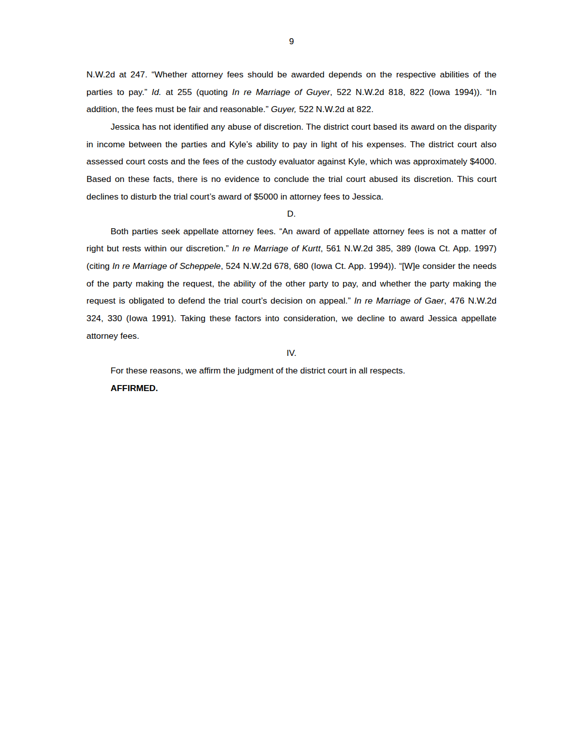9
N.W.2d at 247. “Whether attorney fees should be awarded depends on the respective abilities of the parties to pay.” Id. at 255 (quoting In re Marriage of Guyer, 522 N.W.2d 818, 822 (Iowa 1994)). “In addition, the fees must be fair and reasonable.” Guyer, 522 N.W.2d at 822.
Jessica has not identified any abuse of discretion. The district court based its award on the disparity in income between the parties and Kyle’s ability to pay in light of his expenses. The district court also assessed court costs and the fees of the custody evaluator against Kyle, which was approximately $4000. Based on these facts, there is no evidence to conclude the trial court abused its discretion. This court declines to disturb the trial court’s award of $5000 in attorney fees to Jessica.
D.
Both parties seek appellate attorney fees. “An award of appellate attorney fees is not a matter of right but rests within our discretion.” In re Marriage of Kurtt, 561 N.W.2d 385, 389 (Iowa Ct. App. 1997) (citing In re Marriage of Scheppele, 524 N.W.2d 678, 680 (Iowa Ct. App. 1994)). “[W]e consider the needs of the party making the request, the ability of the other party to pay, and whether the party making the request is obligated to defend the trial court’s decision on appeal.” In re Marriage of Gaer, 476 N.W.2d 324, 330 (Iowa 1991). Taking these factors into consideration, we decline to award Jessica appellate attorney fees.
IV.
For these reasons, we affirm the judgment of the district court in all respects.
AFFIRMED.